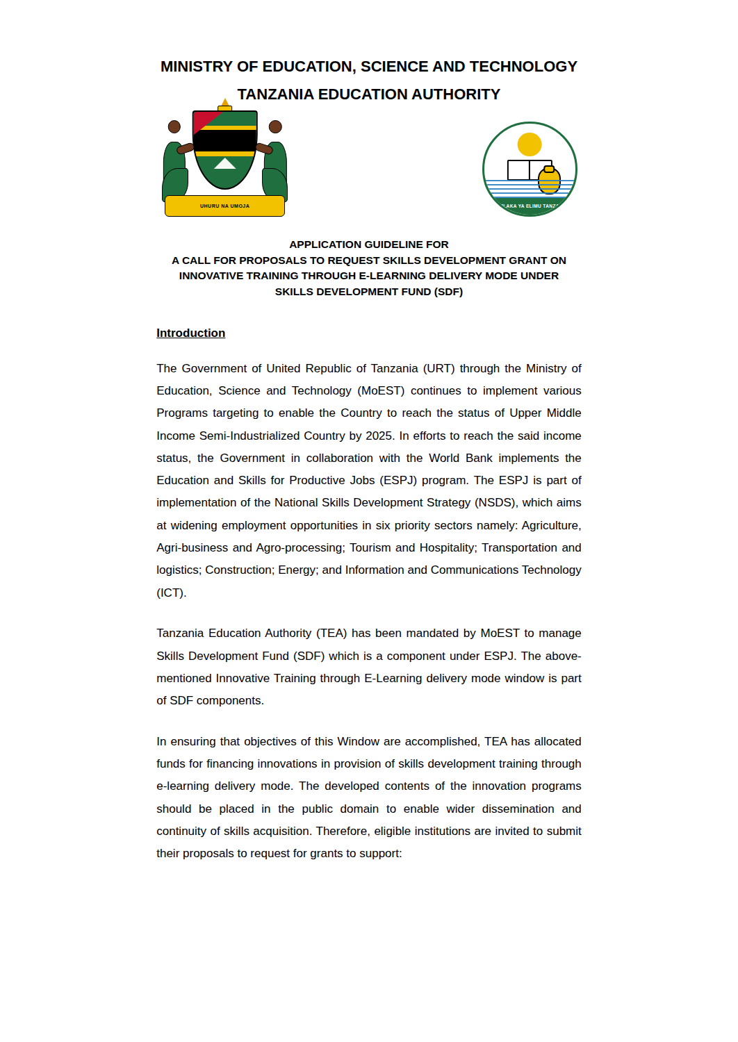MINISTRY OF EDUCATION, SCIENCE AND TECHNOLOGY
TANZANIA EDUCATION AUTHORITY
UHURU NA UMOJA
MAMLAKA YA ELIMU TANZANIA
APPLICATION GUIDELINE FOR
A CALL FOR PROPOSALS TO REQUEST SKILLS DEVELOPMENT GRANT ON
INNOVATIVE TRAINING THROUGH E-LEARNING DELIVERY MODE UNDER
SKILLS DEVELOPMENT FUND (SDF)
Introduction
The Government of United Republic of Tanzania (URT) through the Ministry of Education, Science and Technology (MoEST) continues to implement various Programs targeting to enable the Country to reach the status of Upper Middle Income Semi-Industrialized Country by 2025. In efforts to reach the said income status, the Government in collaboration with the World Bank implements the Education and Skills for Productive Jobs (ESPJ) program. The ESPJ is part of implementation of the National Skills Development Strategy (NSDS), which aims at widening employment opportunities in six priority sectors namely: Agriculture, Agri-business and Agro-processing; Tourism and Hospitality; Transportation and logistics; Construction; Energy; and Information and Communications Technology (ICT).
Tanzania Education Authority (TEA) has been mandated by MoEST to manage Skills Development Fund (SDF) which is a component under ESPJ. The above-mentioned Innovative Training through E-Learning delivery mode window is part of SDF components.
In ensuring that objectives of this Window are accomplished, TEA has allocated funds for financing innovations in provision of skills development training through e-learning delivery mode. The developed contents of the innovation programs should be placed in the public domain to enable wider dissemination and continuity of skills acquisition. Therefore, eligible institutions are invited to submit their proposals to request for grants to support: